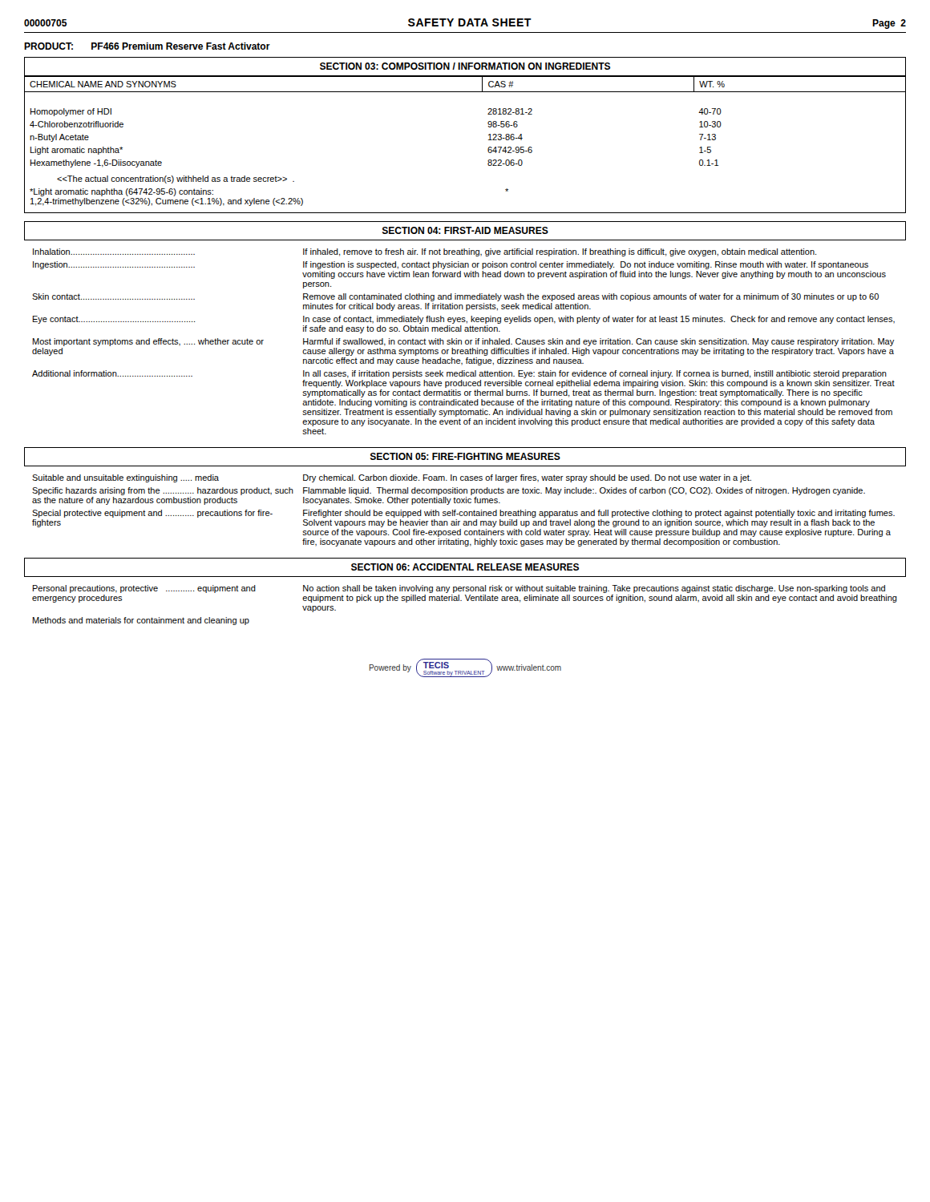00000705
SAFETY DATA SHEET
Page 2
PRODUCT: PF466 Premium Reserve Fast Activator
SECTION 03: COMPOSITION / INFORMATION ON INGREDIENTS
| CHEMICAL NAME AND SYNONYMS | CAS # | WT. % |
| --- | --- | --- |
| Homopolymer of HDI | 28182-81-2 | 40-70 |
| 4-Chlorobenzotrifluoride | 98-56-6 | 10-30 |
| n-Butyl Acetate | 123-86-4 | 7-13 |
| Light aromatic naphtha* | 64742-95-6 | 1-5 |
| Hexamethylene -1,6-Diisocyanate | 822-06-0 | 0.1-1 |
<<The actual concentration(s) withheld as a trade secret>> .
* *Light aromatic naphtha (64742-95-6) contains:
1,2,4-trimethylbenzene (<32%), Cumene (<1.1%), and xylene (<2.2%)
SECTION 04: FIRST-AID MEASURES
| Inhalation ................................................... | If inhaled, remove to fresh air. If not breathing, give artificial respiration. If breathing is difficult, give oxygen, obtain medical attention. |
| Ingestion .................................................... | If ingestion is suspected, contact physician or poison control center immediately. Do not induce vomiting. Rinse mouth with water. If spontaneous vomiting occurs have victim lean forward with head down to prevent aspiration of fluid into the lungs. Never give anything by mouth to an unconscious person. |
| Skin contact ............................................... | Remove all contaminated clothing and immediately wash the exposed areas with copious amounts of water for a minimum of 30 minutes or up to 60 minutes for critical body areas. If irritation persists, seek medical attention. |
| Eye contact ................................................ | In case of contact, immediately flush eyes, keeping eyelids open, with plenty of water for at least 15 minutes. Check for and remove any contact lenses, if safe and easy to do so. Obtain medical attention. |
| Most important symptoms and effects, ..... whether acute or delayed | Harmful if swallowed, in contact with skin or if inhaled. Causes skin and eye irritation. Can cause skin sensitization. May cause respiratory irritation. May cause allergy or asthma symptoms or breathing difficulties if inhaled. High vapour concentrations may be irritating to the respiratory tract. Vapors have a narcotic effect and may cause headache, fatigue, dizziness and nausea. |
| Additional information ............................... | In all cases, if irritation persists seek medical attention. Eye: stain for evidence of corneal injury. If cornea is burned, instill antibiotic steroid preparation frequently. Workplace vapours have produced reversible corneal epithelial edema impairing vision. Skin: this compound is a known skin sensitizer. Treat symptomatically as for contact dermatitis or thermal burns. If burned, treat as thermal burn. Ingestion: treat symptomatically. There is no specific antidote. Inducing vomiting is contraindicated because of the irritating nature of this compound. Respiratory: this compound is a known pulmonary sensitizer. Treatment is essentially symptomatic. An individual having a skin or pulmonary sensitization reaction to this material should be removed from exposure to any isocyanate. In the event of an incident involving this product ensure that medical authorities are provided a copy of this safety data sheet. |
SECTION 05: FIRE-FIGHTING MEASURES
| Suitable and unsuitable extinguishing ..... media | Dry chemical. Carbon dioxide. Foam. In cases of larger fires, water spray should be used. Do not use water in a jet. |
| Specific hazards arising from the ............. hazardous product, such as the nature of any hazardous combustion products | Flammable liquid. Thermal decomposition products are toxic. May include:. Oxides of carbon (CO, CO2). Oxides of nitrogen. Hydrogen cyanide. Isocyanates. Smoke. Other potentially toxic fumes. |
| Special protective equipment and ............ precautions for fire-fighters | Firefighter should be equipped with self-contained breathing apparatus and full protective clothing to protect against potentially toxic and irritating fumes. Solvent vapours may be heavier than air and may build up and travel along the ground to an ignition source, which may result in a flash back to the source of the vapours. Cool fire-exposed containers with cold water spray. Heat will cause pressure buildup and may cause explosive rupture. During a fire, isocyanate vapours and other irritating, highly toxic gases may be generated by thermal decomposition or combustion. |
SECTION 06: ACCIDENTAL RELEASE MEASURES
| Personal precautions, protective ............ equipment and emergency procedures | No action shall be taken involving any personal risk or without suitable training. Take precautions against static discharge. Use non-sparking tools and equipment to pick up the spilled material. Ventilate area, eliminate all sources of ignition, sound alarm, avoid all skin and eye contact and avoid breathing vapours. |
| Methods and materials for containment and cleaning up | |
Powered by TECISSoftware by TRIVALENT www.trivalent.com